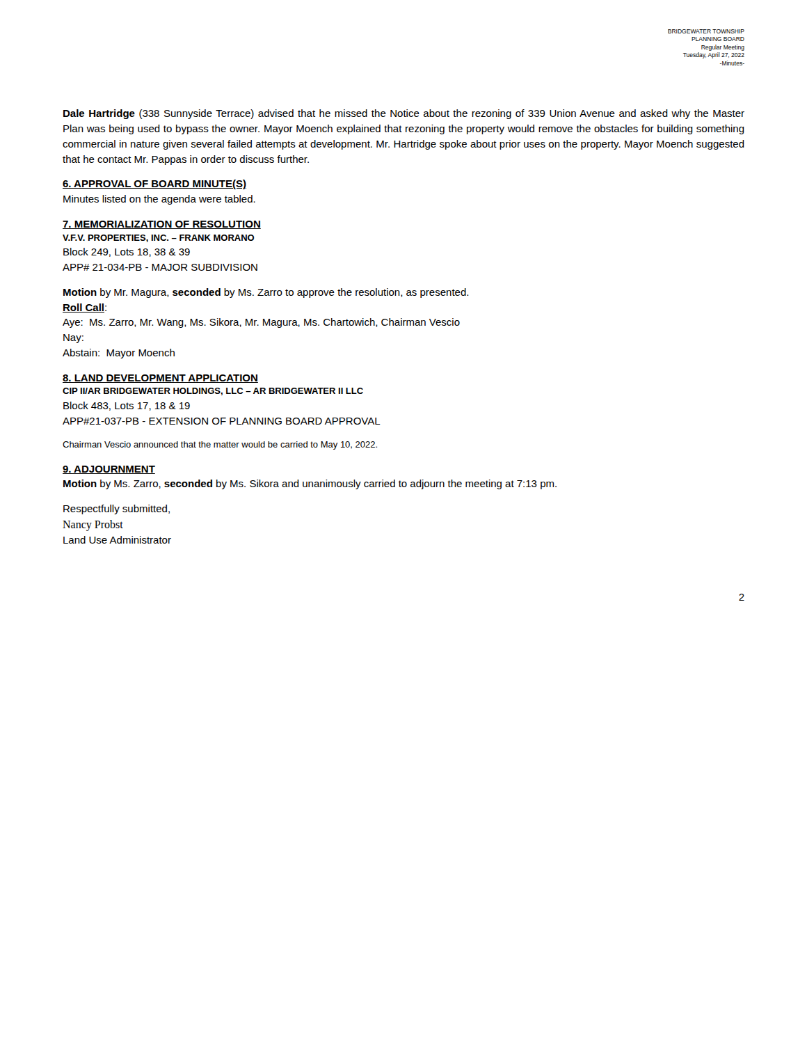BRIDGEWATER TOWNSHIP
PLANNING BOARD
Regular Meeting
Tuesday, April 27, 2022
-Minutes-
Dale Hartridge (338 Sunnyside Terrace) advised that he missed the Notice about the rezoning of 339 Union Avenue and asked why the Master Plan was being used to bypass the owner. Mayor Moench explained that rezoning the property would remove the obstacles for building something commercial in nature given several failed attempts at development. Mr. Hartridge spoke about prior uses on the property. Mayor Moench suggested that he contact Mr. Pappas in order to discuss further.
6. APPROVAL OF BOARD MINUTE(S)
Minutes listed on the agenda were tabled.
7. MEMORIALIZATION OF RESOLUTION
V.F.V. PROPERTIES, INC. – FRANK MORANO
Block 249, Lots 18, 38 & 39
APP# 21-034-PB - MAJOR SUBDIVISION
Motion by Mr. Magura, seconded by Ms. Zarro to approve the resolution, as presented.
Roll Call:
Aye: Ms. Zarro, Mr. Wang, Ms. Sikora, Mr. Magura, Ms. Chartowich, Chairman Vescio
Nay:
Abstain: Mayor Moench
8. LAND DEVELOPMENT APPLICATION
CIP II/AR BRIDGEWATER HOLDINGS, LLC – AR BRIDGEWATER II LLC
Block 483, Lots 17, 18 & 19
APP#21-037-PB - EXTENSION OF PLANNING BOARD APPROVAL
Chairman Vescio announced that the matter would be carried to May 10, 2022.
9. ADJOURNMENT
Motion by Ms. Zarro, seconded by Ms. Sikora and unanimously carried to adjourn the meeting at 7:13 pm.
Respectfully submitted,
Nancy Probst
Land Use Administrator
2